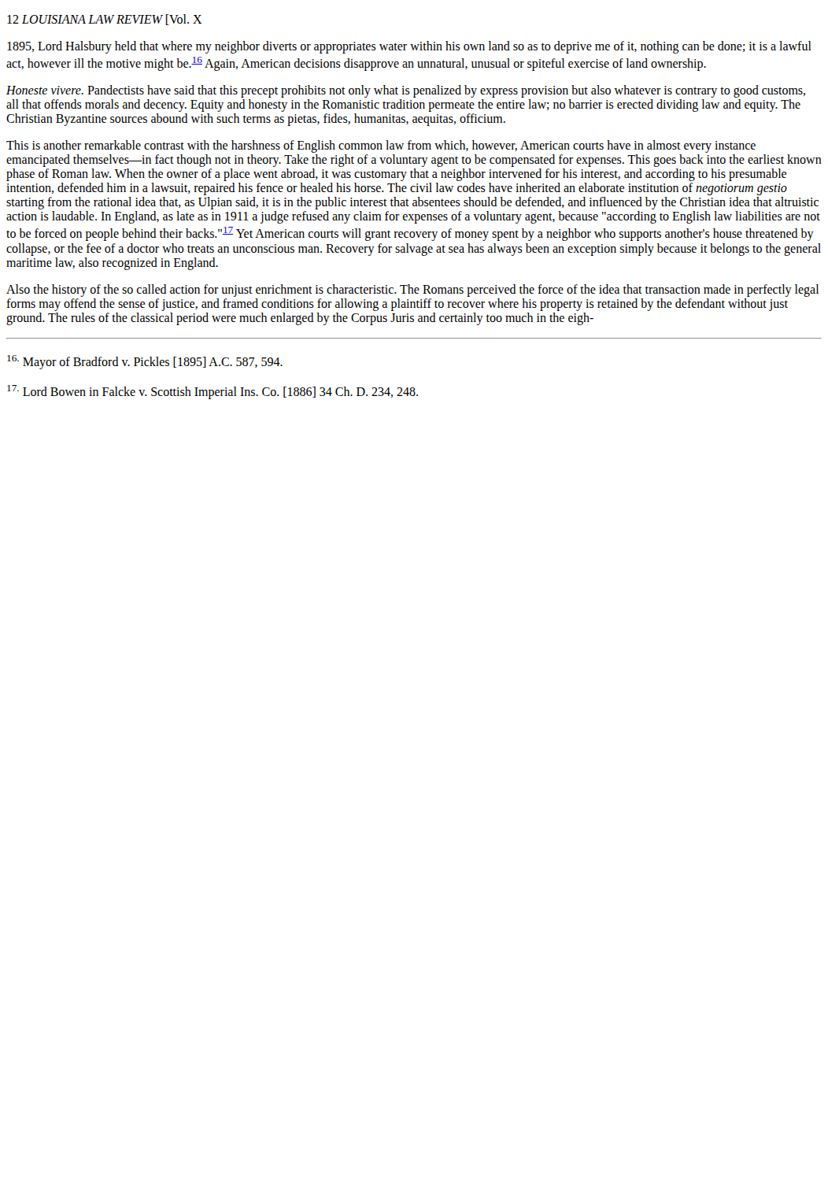12 LOUISIANA LAW REVIEW [Vol. X
1895, Lord Halsbury held that where my neighbor diverts or appropriates water within his own land so as to deprive me of it, nothing can be done; it is a lawful act, however ill the motive might be.16 Again, American decisions disapprove an unnatural, unusual or spiteful exercise of land ownership.
Honeste vivere. Pandectists have said that this precept prohibits not only what is penalized by express provision but also whatever is contrary to good customs, all that offends morals and decency. Equity and honesty in the Romanistic tradition permeate the entire law; no barrier is erected dividing law and equity. The Christian Byzantine sources abound with such terms as pietas, fides, humanitas, aequitas, officium.
This is another remarkable contrast with the harshness of English common law from which, however, American courts have in almost every instance emancipated themselves—in fact though not in theory. Take the right of a voluntary agent to be compensated for expenses. This goes back into the earliest known phase of Roman law. When the owner of a place went abroad, it was customary that a neighbor intervened for his interest, and according to his presumable intention, defended him in a lawsuit, repaired his fence or healed his horse. The civil law codes have inherited an elaborate institution of negotiorum gestio starting from the rational idea that, as Ulpian said, it is in the public interest that absentees should be defended, and influenced by the Christian idea that altruistic action is laudable. In England, as late as in 1911 a judge refused any claim for expenses of a voluntary agent, because "according to English law liabilities are not to be forced on people behind their backs."17 Yet American courts will grant recovery of money spent by a neighbor who supports another's house threatened by collapse, or the fee of a doctor who treats an unconscious man. Recovery for salvage at sea has always been an exception simply because it belongs to the general maritime law, also recognized in England.
Also the history of the so called action for unjust enrichment is characteristic. The Romans perceived the force of the idea that transaction made in perfectly legal forms may offend the sense of justice, and framed conditions for allowing a plaintiff to recover where his property is retained by the defendant without just ground. The rules of the classical period were much enlarged by the Corpus Juris and certainly too much in the eigh-
16. Mayor of Bradford v. Pickles [1895] A.C. 587, 594.
17. Lord Bowen in Falcke v. Scottish Imperial Ins. Co. [1886] 34 Ch. D. 234, 248.